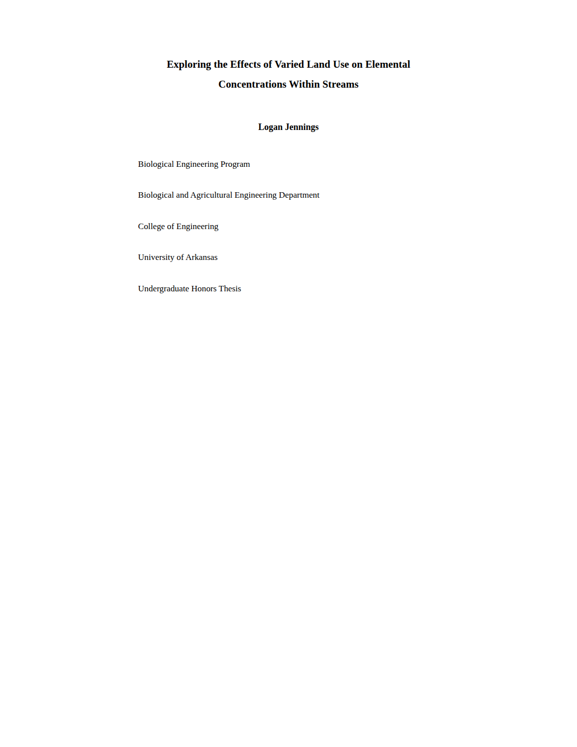Exploring the Effects of Varied Land Use on Elemental Concentrations Within Streams
Logan Jennings
Biological Engineering Program
Biological and Agricultural Engineering Department
College of Engineering
University of Arkansas
Undergraduate Honors Thesis